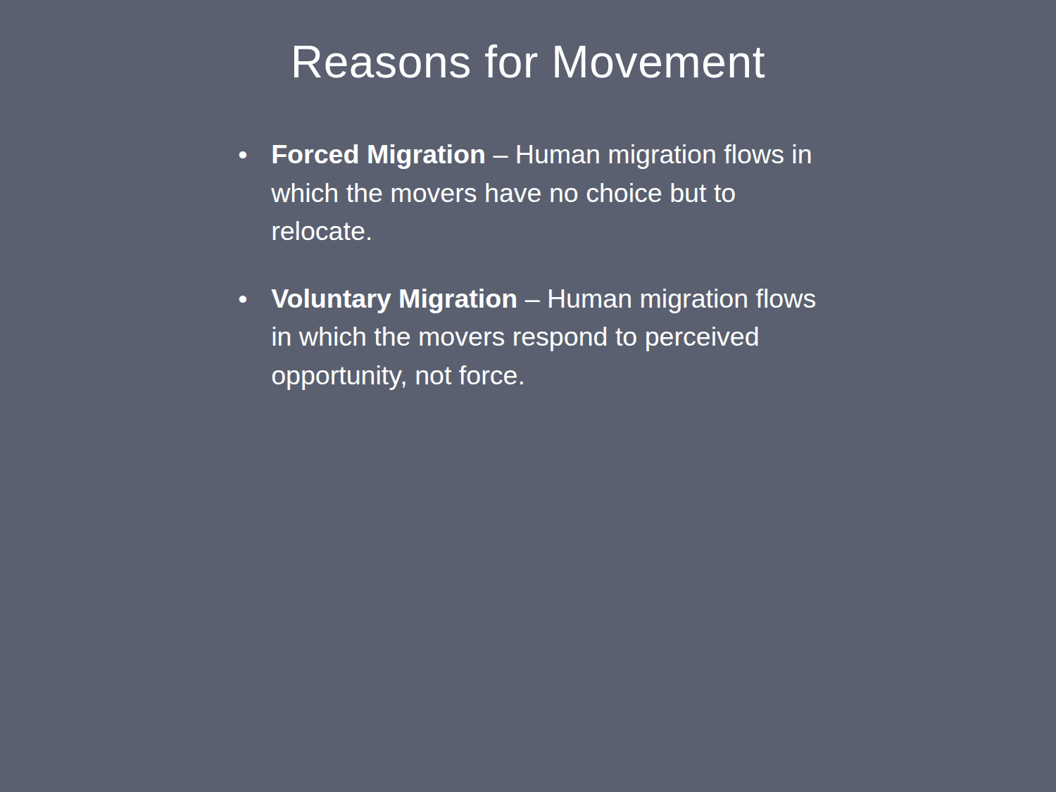Reasons for Movement
Forced Migration – Human migration flows in which the movers have no choice but to relocate.
Voluntary Migration – Human migration flows in which the movers respond to perceived opportunity, not force.